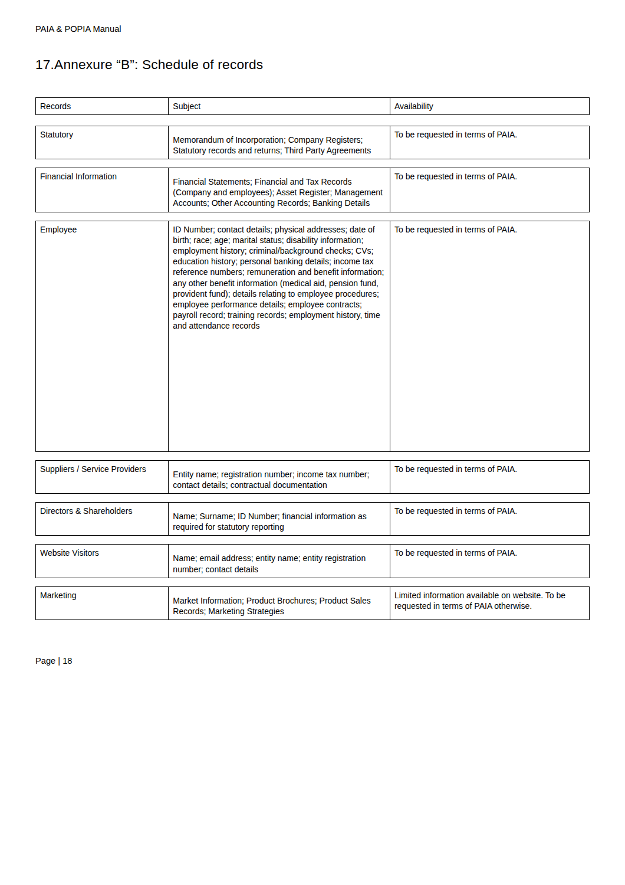PAIA & POPIA Manual
17. Annexure “B”: Schedule of records
| Records | Subject | Availability |
| --- | --- | --- |
| Statutory | Memorandum of Incorporation; Company Registers; Statutory records and returns; Third Party Agreements | To be requested in terms of PAIA. |
| Financial Information | Financial Statements; Financial and Tax Records (Company and employees); Asset Register; Management Accounts; Other Accounting Records; Banking Details | To be requested in terms of PAIA. |
| Employee | ID Number; contact details; physical addresses; date of birth; race; age; marital status; disability information; employment history; criminal/background checks; CVs; education history; personal banking details; income tax reference numbers; remuneration and benefit information; any other benefit information (medical aid, pension fund, provident fund); details relating to employee procedures; employee performance details; employee contracts; payroll record; training records; employment history, time and attendance records | To be requested in terms of PAIA. |
| Suppliers / Service Providers | Entity name; registration number; income tax number; contact details; contractual documentation | To be requested in terms of PAIA. |
| Directors & Shareholders | Name; Surname; ID Number; financial information as required for statutory reporting | To be requested in terms of PAIA. |
| Website Visitors | Name; email address; entity name; entity registration number; contact details | To be requested in terms of PAIA. |
| Marketing | Market Information; Product Brochures; Product Sales Records; Marketing Strategies | Limited information available on website. To be requested in terms of PAIA otherwise. |
Page | 18